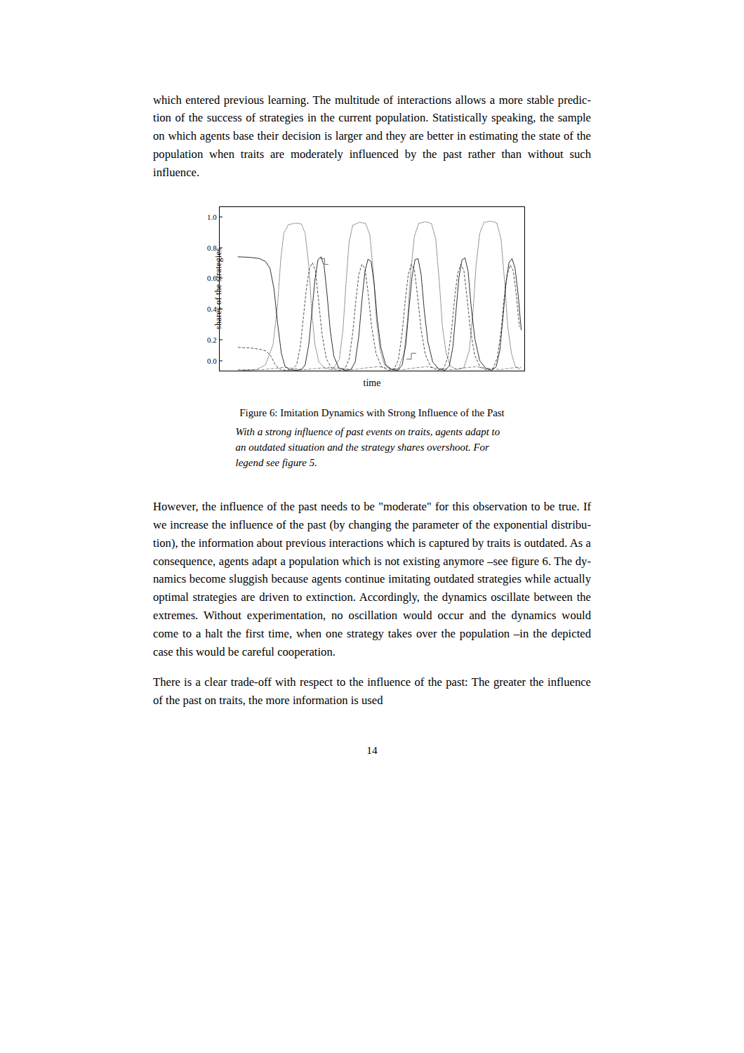which entered previous learning. The multitude of interactions allows a more stable prediction of the success of strategies in the current population. Statistically speaking, the sample on which agents base their decision is larger and they are better in estimating the state of the population when traits are moderately influenced by the past rather than without such influence.
shares of the strategies 1.0 0.8 0.6 0.4 0.2 0.0
time
Figure 6: Imitation Dynamics with Strong Influence of the Past With a strong influence of past events on traits, agents adapt to an outdated situation and the strategy shares overshoot. For legend see figure 5.
However, the influence of the past needs to be "moderate" for this observation to be true. If we increase the influence of the past (by changing the parameter of the exponential distribution), the information about previous interactions which is captured by traits is outdated. As a consequence, agents adapt a population which is not existing anymore –see figure 6. The dynamics become sluggish because agents continue imitating outdated strategies while actually optimal strategies are driven to extinction. Accordingly, the dynamics oscillate between the extremes. Without experimentation, no oscillation would occur and the dynamics would come to a halt the first time, when one strategy takes over the population –in the depicted case this would be careful cooperation.
There is a clear trade-off with respect to the influence of the past: The greater the influence of the past on traits, the more information is used
14